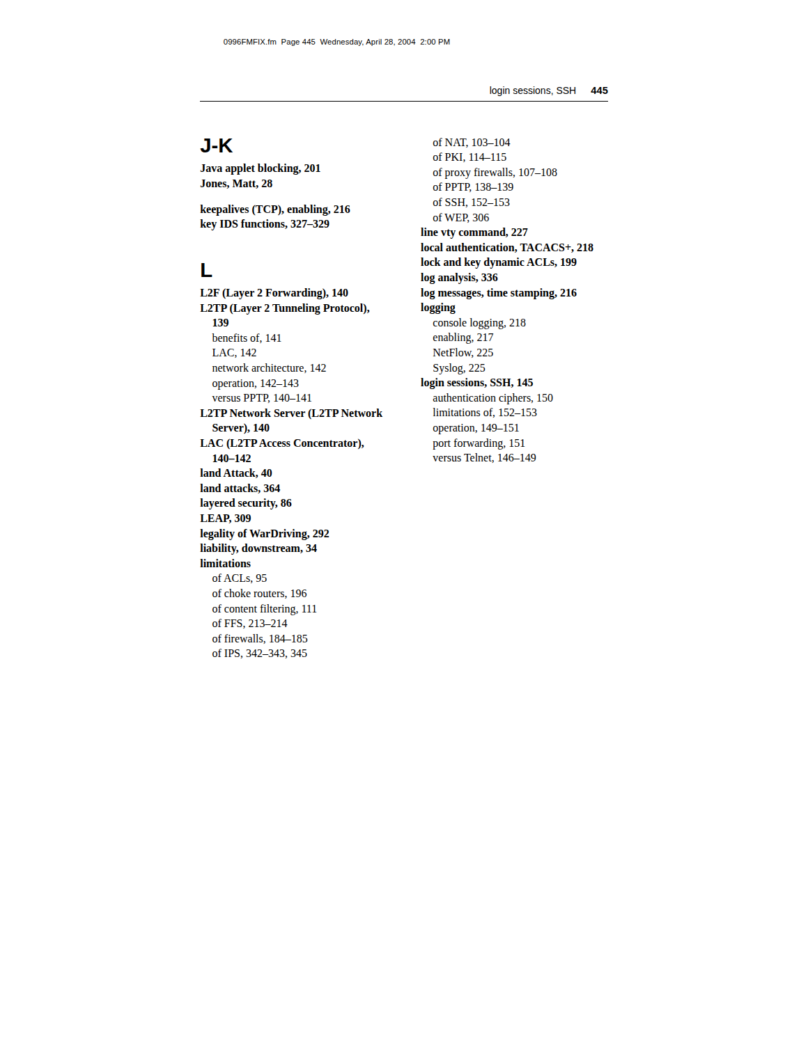0996FMFIX.fm Page 445 Wednesday, April 28, 2004 2:00 PM
login sessions, SSH445
J-K
Java applet blocking, 201
Jones, Matt, 28
keepalives (TCP), enabling, 216
key IDS functions, 327–329
L
L2F (Layer 2 Forwarding), 140
L2TP (Layer 2 Tunneling Protocol), 139
benefits of, 141
LAC, 142
network architecture, 142
operation, 142–143
versus PPTP, 140–141
L2TP Network Server (L2TP Network Server), 140
LAC (L2TP Access Concentrator), 140–142
land Attack, 40
land attacks, 364
layered security, 86
LEAP, 309
legality of WarDriving, 292
liability, downstream, 34
limitations
of ACLs, 95
of choke routers, 196
of content filtering, 111
of FFS, 213–214
of firewalls, 184–185
of IPS, 342–343, 345
of NAT, 103–104
of PKI, 114–115
of proxy firewalls, 107–108
of PPTP, 138–139
of SSH, 152–153
of WEP, 306
line vty command, 227
local authentication, TACACS+, 218
lock and key dynamic ACLs, 199
log analysis, 336
log messages, time stamping, 216
logging
console logging, 218
enabling, 217
NetFlow, 225
Syslog, 225
login sessions, SSH, 145
authentication ciphers, 150
limitations of, 152–153
operation, 149–151
port forwarding, 151
versus Telnet, 146–149